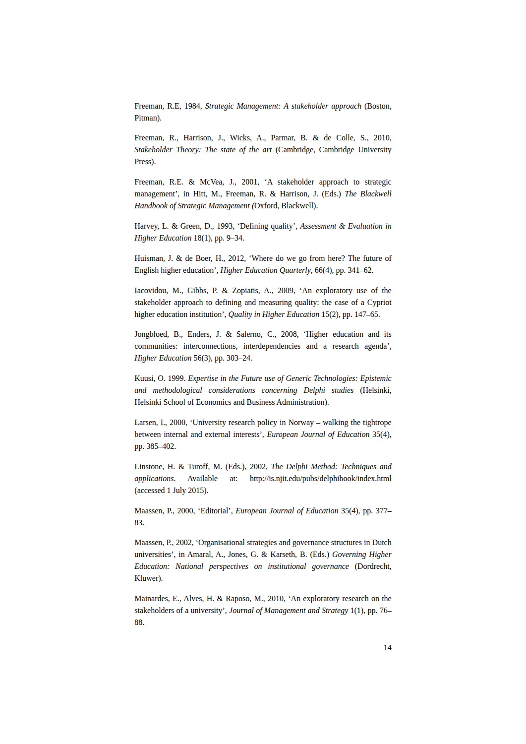Freeman, R.E, 1984, Strategic Management: A stakeholder approach (Boston, Pitman).
Freeman, R., Harrison, J., Wicks, A., Parmar, B. & de Colle, S., 2010, Stakeholder Theory: The state of the art (Cambridge, Cambridge University Press).
Freeman, R.E. & McVea, J., 2001, ‘A stakeholder approach to strategic management’, in Hitt, M., Freeman, R. & Harrison, J. (Eds.) The Blackwell Handbook of Strategic Management (Oxford, Blackwell).
Harvey, L. & Green, D., 1993, ‘Defining quality’, Assessment & Evaluation in Higher Education 18(1), pp. 9–34.
Huisman, J. & de Boer, H., 2012, ‘Where do we go from here? The future of English higher education’, Higher Education Quarterly, 66(4), pp. 341–62.
Iacovidou, M., Gibbs, P. & Zopiatis, A., 2009, ‘An exploratory use of the stakeholder approach to defining and measuring quality: the case of a Cypriot higher education institution’, Quality in Higher Education 15(2), pp. 147–65.
Jongbloed, B., Enders, J. & Salerno, C., 2008, ‘Higher education and its communities: interconnections, interdependencies and a research agenda’, Higher Education 56(3), pp. 303–24.
Kuusi, O. 1999. Expertise in the Future use of Generic Technologies: Epistemic and methodological considerations concerning Delphi studies (Helsinki, Helsinki School of Economics and Business Administration).
Larsen, I., 2000, ‘University research policy in Norway – walking the tightrope between internal and external interests’, European Journal of Education 35(4), pp. 385–402.
Linstone, H. & Turoff, M. (Eds.), 2002, The Delphi Method: Techniques and applications. Available at: http://is.njit.edu/pubs/delphibook/index.html (accessed 1 July 2015).
Maassen, P., 2000, ‘Editorial’, European Journal of Education 35(4), pp. 377–83.
Maassen, P., 2002, ‘Organisational strategies and governance structures in Dutch universities’, in Amaral, A., Jones, G. & Karseth, B. (Eds.) Governing Higher Education: National perspectives on institutional governance (Dordrecht, Kluwer).
Mainardes, E., Alves, H. & Raposo, M., 2010, ‘An exploratory research on the stakeholders of a university’, Journal of Management and Strategy 1(1), pp. 76–88.
14